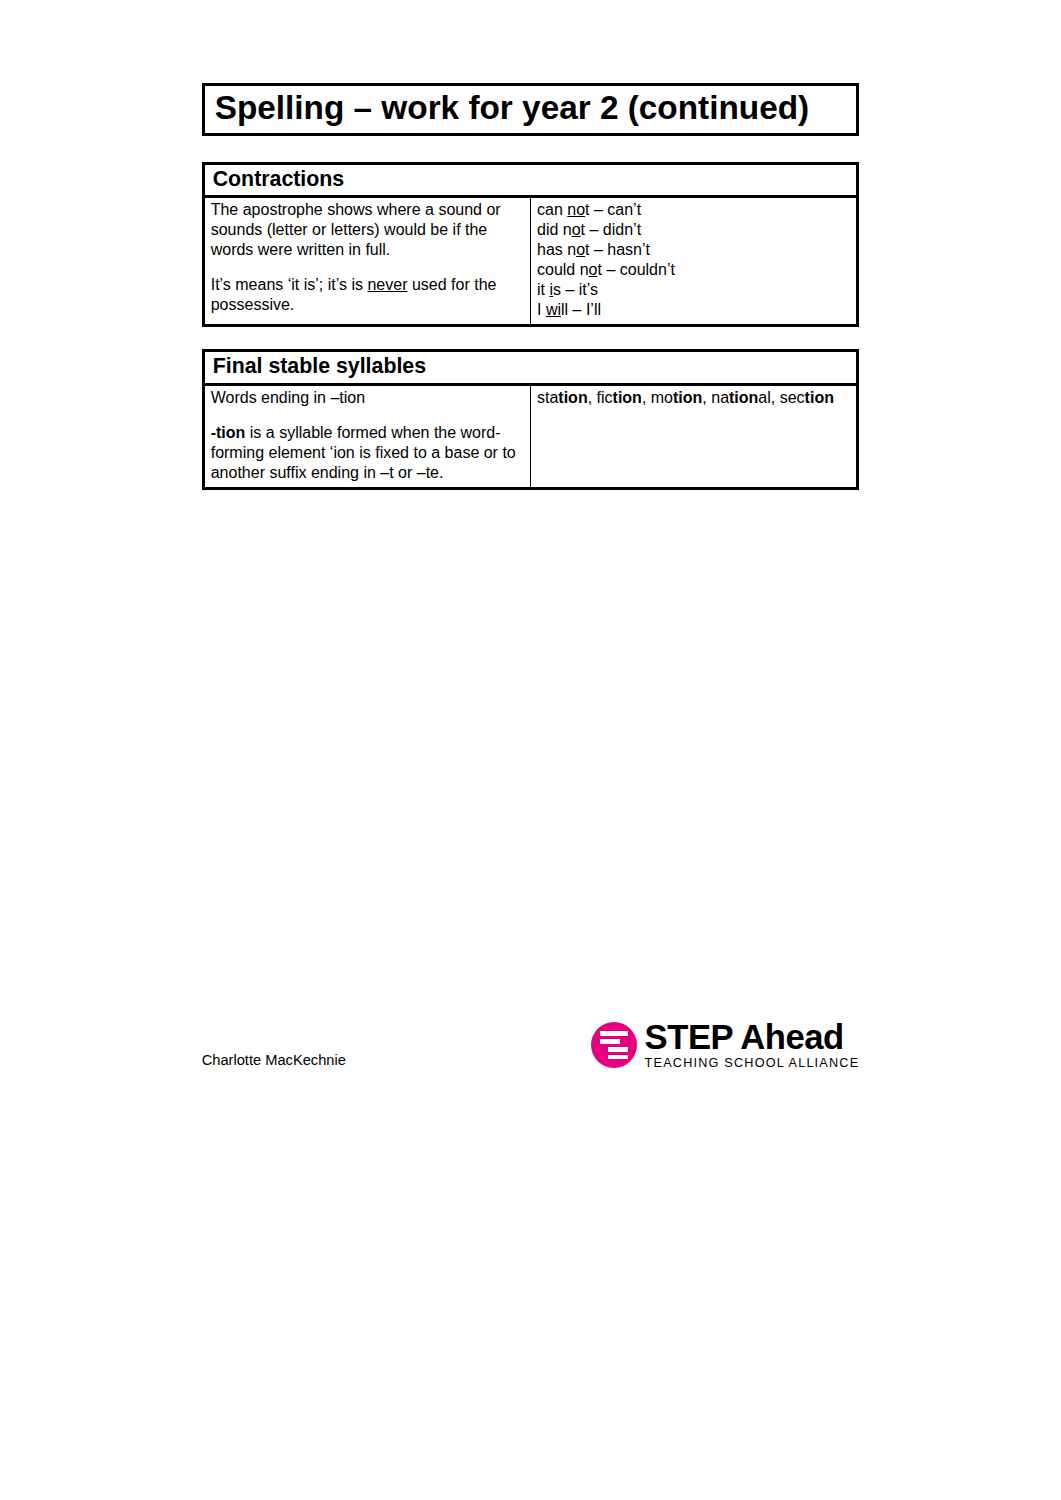Spelling – work for year 2 (continued)
| Contractions |
| --- |
| The apostrophe shows where a sound or sounds (letter or letters) would be if the words were written in full. It’s means ‘it is’; it’s is never used for the possessive. | can no t – can’t did n o t – didn’t has n o t – hasn’t could n o t – couldn’t it i s – it’s I wi ll – I’ll |
| Final stable syllables |
| --- |
| Words ending in –tion -tion is a syllable formed when the word-forming element ‘ion is fixed to a base or to another suffix ending in –t or –te. | sta tion , fic tion , mo tion , na tion al, sec tion |
Charlotte MacKechnie
STEP Ahead
TEACHING SCHOOL ALLIANCE